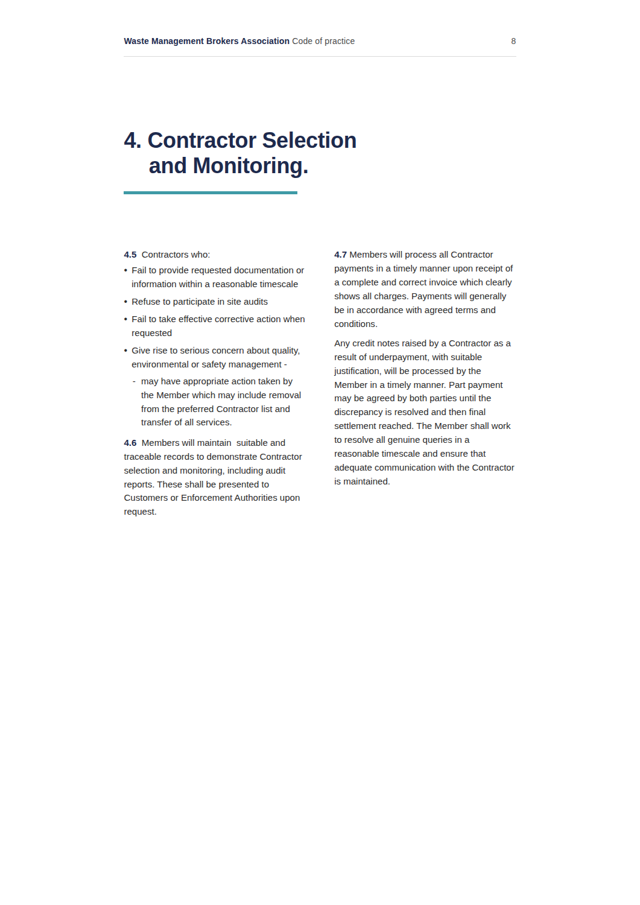Waste Management Brokers Association Code of practice
8
4. Contractor Selection and Monitoring.
4.5 Contractors who:
Fail to provide requested documentation or information within a reasonable timescale
Refuse to participate in site audits
Fail to take effective corrective action when requested
Give rise to serious concern about quality, environmental or safety management -
may have appropriate action taken by the Member which may include removal from the preferred Contractor list and transfer of all services.
4.6 Members will maintain suitable and traceable records to demonstrate Contractor selection and monitoring, including audit reports. These shall be presented to Customers or Enforcement Authorities upon request.
4.7 Members will process all Contractor payments in a timely manner upon receipt of a complete and correct invoice which clearly shows all charges. Payments will generally be in accordance with agreed terms and conditions.
Any credit notes raised by a Contractor as a result of underpayment, with suitable justification, will be processed by the Member in a timely manner. Part payment may be agreed by both parties until the discrepancy is resolved and then final settlement reached. The Member shall work to resolve all genuine queries in a reasonable timescale and ensure that adequate communication with the Contractor is maintained.